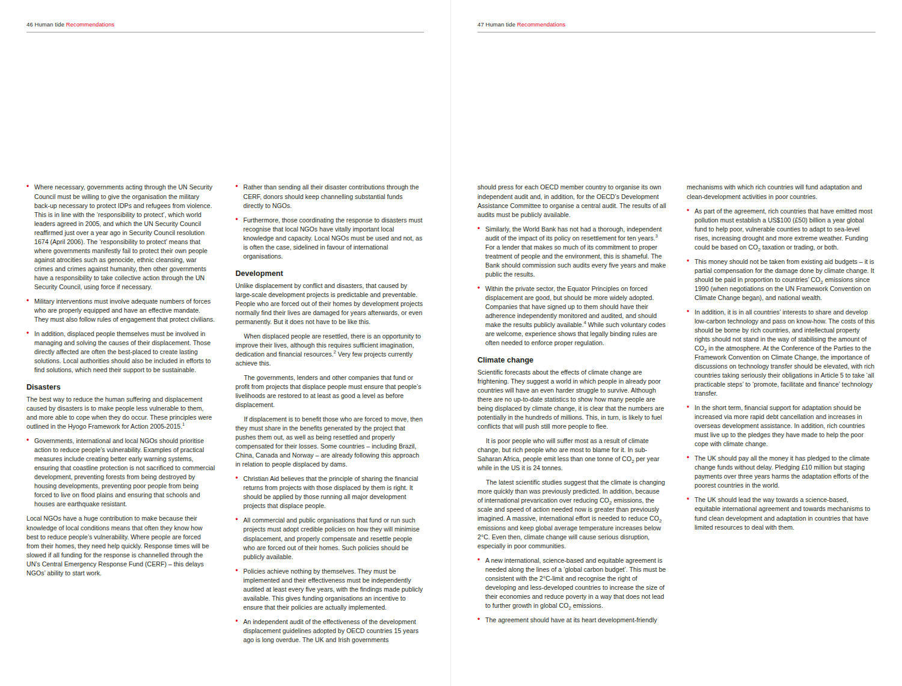46 Human tide Recommendations
Where necessary, governments acting through the UN Security Council must be willing to give the organisation the military back-up necessary to protect IDPs and refugees from violence. This is in line with the ‘responsibility to protect’, which world leaders agreed in 2005, and which the UN Security Council reaffirmed just over a year ago in Security Council resolution 1674 (April 2006). The ‘responsibility to protect’ means that where governments manifestly fail to protect their own people against atrocities such as genocide, ethnic cleansing, war crimes and crimes against humanity, then other governments have a responsibility to take collective action through the UN Security Council, using force if necessary.
Military interventions must involve adequate numbers of forces who are properly equipped and have an effective mandate. They must also follow rules of engagement that protect civilians.
In addition, displaced people themselves must be involved in managing and solving the causes of their displacement. Those directly affected are often the best-placed to create lasting solutions. Local authorities should also be included in efforts to find solutions, which need their support to be sustainable.
Disasters
The best way to reduce the human suffering and displacement caused by disasters is to make people less vulnerable to them, and more able to cope when they do occur. These principles were outlined in the Hyogo Framework for Action 2005-2015.1
Governments, international and local NGOs should prioritise action to reduce people’s vulnerability. Examples of practical measures include creating better early warning systems, ensuring that coastline protection is not sacrificed to commercial development, preventing forests from being destroyed by housing developments, preventing poor people from being forced to live on flood plains and ensuring that schools and houses are earthquake resistant.
Local NGOs have a huge contribution to make because their knowledge of local conditions means that often they know how best to reduce people’s vulnerability. Where people are forced from their homes, they need help quickly. Response times will be slowed if all funding for the response is channelled through the UN’s Central Emergency Response Fund (CERF) – this delays NGOs’ ability to start work.
Rather than sending all their disaster contributions through the CERF, donors should keep channelling substantial funds directly to NGOs.
Furthermore, those coordinating the response to disasters must recognise that local NGOs have vitally important local knowledge and capacity. Local NGOs must be used and not, as is often the case, sidelined in favour of international organisations.
Development
Unlike displacement by conflict and disasters, that caused by large-scale development projects is predictable and preventable. People who are forced out of their homes by development projects normally find their lives are damaged for years afterwards, or even permanently. But it does not have to be like this.
When displaced people are resettled, there is an opportunity to improve their lives, although this requires sufficient imagination, dedication and financial resources.2 Very few projects currently achieve this.
The governments, lenders and other companies that fund or profit from projects that displace people must ensure that people’s livelihoods are restored to at least as good a level as before displacement.
If displacement is to benefit those who are forced to move, then they must share in the benefits generated by the project that pushes them out, as well as being resettled and properly compensated for their losses. Some countries – including Brazil, China, Canada and Norway – are already following this approach in relation to people displaced by dams.
Christian Aid believes that the principle of sharing the financial returns from projects with those displaced by them is right. It should be applied by those running all major development projects that displace people.
All commercial and public organisations that fund or run such projects must adopt credible policies on how they will minimise displacement, and properly compensate and resettle people who are forced out of their homes. Such policies should be publicly available.
Policies achieve nothing by themselves. They must be implemented and their effectiveness must be independently audited at least every five years, with the findings made publicly available. This gives funding organisations an incentive to ensure that their policies are actually implemented.
An independent audit of the effectiveness of the development displacement guidelines adopted by OECD countries 15 years ago is long overdue. The UK and Irish governments
47 Human tide Recommendations
should press for each OECD member country to organise its own independent audit and, in addition, for the OECD’s Development Assistance Committee to organise a central audit. The results of all audits must be publicly available.
Similarly, the World Bank has not had a thorough, independent audit of the impact of its policy on resettlement for ten years.3 For a lender that makes so much of its commitment to proper treatment of people and the environment, this is shameful. The Bank should commission such audits every five years and make public the results.
Within the private sector, the Equator Principles on forced displacement are good, but should be more widely adopted. Companies that have signed up to them should have their adherence independently monitored and audited, and should make the results publicly available.4 While such voluntary codes are welcome, experience shows that legally binding rules are often needed to enforce proper regulation.
Climate change
Scientific forecasts about the effects of climate change are frightening. They suggest a world in which people in already poor countries will have an even harder struggle to survive. Although there are no up-to-date statistics to show how many people are being displaced by climate change, it is clear that the numbers are potentially in the hundreds of millions. This, in turn, is likely to fuel conflicts that will push still more people to flee.
It is poor people who will suffer most as a result of climate change, but rich people who are most to blame for it. In sub-Saharan Africa, people emit less than one tonne of CO2 per year while in the US it is 24 tonnes.
The latest scientific studies suggest that the climate is changing more quickly than was previously predicted. In addition, because of international prevarication over reducing CO2 emissions, the scale and speed of action needed now is greater than previously imagined. A massive, international effort is needed to reduce CO2 emissions and keep global average temperature increases below 2°C. Even then, climate change will cause serious disruption, especially in poor communities.
A new international, science-based and equitable agreement is needed along the lines of a ‘global carbon budget’. This must be consistent with the 2°C-limit and recognise the right of developing and less-developed countries to increase the size of their economies and reduce poverty in a way that does not lead to further growth in global CO2 emissions.
The agreement should have at its heart development-friendly
mechanisms with which rich countries will fund adaptation and clean-development activities in poor countries.
As part of the agreement, rich countries that have emitted most pollution must establish a US$100 (£50) billion a year global fund to help poor, vulnerable counties to adapt to sea-level rises, increasing drought and more extreme weather. Funding could be based on CO2 taxation or trading, or both.
This money should not be taken from existing aid budgets – it is partial compensation for the damage done by climate change. It should be paid in proportion to countries’ CO2 emissions since 1990 (when negotiations on the UN Framework Convention on Climate Change began), and national wealth.
In addition, it is in all countries’ interests to share and develop low-carbon technology and pass on know-how. The costs of this should be borne by rich countries, and intellectual property rights should not stand in the way of stabilising the amount of CO2 in the atmosphere. At the Conference of the Parties to the Framework Convention on Climate Change, the importance of discussions on technology transfer should be elevated, with rich countries taking seriously their obligations in Article 5 to take ‘all practicable steps’ to ‘promote, facilitate and finance’ technology transfer.
In the short term, financial support for adaptation should be increased via more rapid debt cancellation and increases in overseas development assistance. In addition, rich countries must live up to the pledges they have made to help the poor cope with climate change.
The UK should pay all the money it has pledged to the climate change funds without delay. Pledging £10 million but staging payments over three years harms the adaptation efforts of the poorest countries in the world.
The UK should lead the way towards a science-based, equitable international agreement and towards mechanisms to fund clean development and adaptation in countries that have limited resources to deal with them.